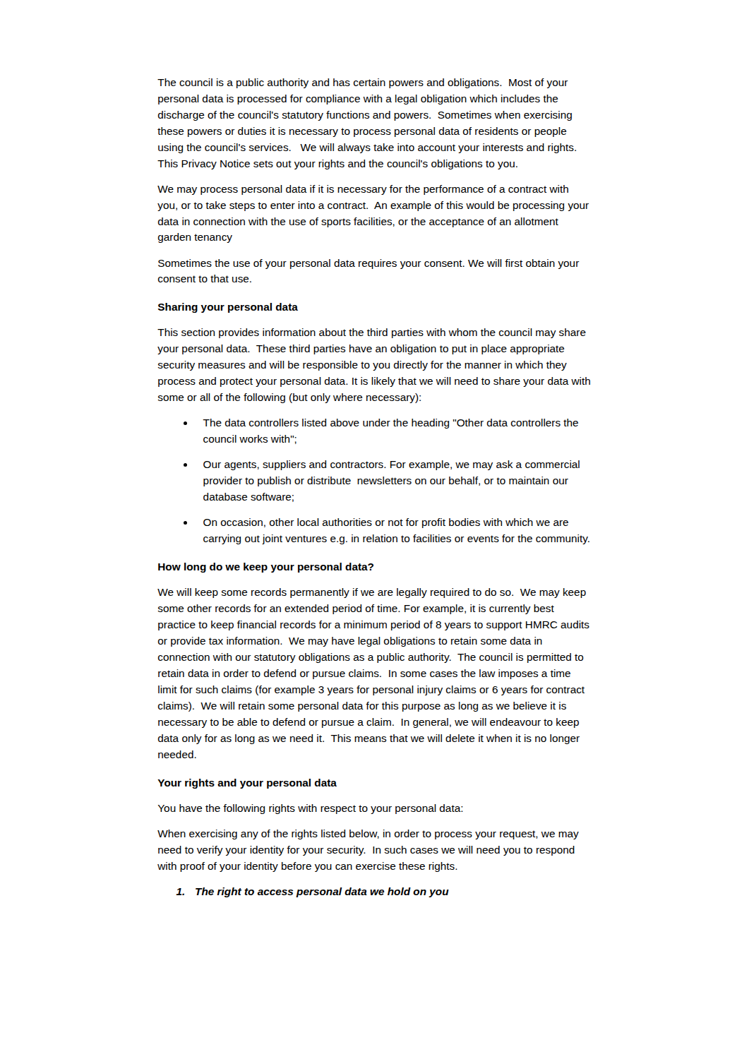The council is a public authority and has certain powers and obligations. Most of your personal data is processed for compliance with a legal obligation which includes the discharge of the council's statutory functions and powers. Sometimes when exercising these powers or duties it is necessary to process personal data of residents or people using the council's services. We will always take into account your interests and rights. This Privacy Notice sets out your rights and the council's obligations to you.
We may process personal data if it is necessary for the performance of a contract with you, or to take steps to enter into a contract. An example of this would be processing your data in connection with the use of sports facilities, or the acceptance of an allotment garden tenancy
Sometimes the use of your personal data requires your consent. We will first obtain your consent to that use.
Sharing your personal data
This section provides information about the third parties with whom the council may share your personal data. These third parties have an obligation to put in place appropriate security measures and will be responsible to you directly for the manner in which they process and protect your personal data. It is likely that we will need to share your data with some or all of the following (but only where necessary):
The data controllers listed above under the heading "Other data controllers the council works with";
Our agents, suppliers and contractors. For example, we may ask a commercial provider to publish or distribute newsletters on our behalf, or to maintain our database software;
On occasion, other local authorities or not for profit bodies with which we are carrying out joint ventures e.g. in relation to facilities or events for the community.
How long do we keep your personal data?
We will keep some records permanently if we are legally required to do so. We may keep some other records for an extended period of time. For example, it is currently best practice to keep financial records for a minimum period of 8 years to support HMRC audits or provide tax information. We may have legal obligations to retain some data in connection with our statutory obligations as a public authority. The council is permitted to retain data in order to defend or pursue claims. In some cases the law imposes a time limit for such claims (for example 3 years for personal injury claims or 6 years for contract claims). We will retain some personal data for this purpose as long as we believe it is necessary to be able to defend or pursue a claim. In general, we will endeavour to keep data only for as long as we need it. This means that we will delete it when it is no longer needed.
Your rights and your personal data
You have the following rights with respect to your personal data:
When exercising any of the rights listed below, in order to process your request, we may need to verify your identity for your security. In such cases we will need you to respond with proof of your identity before you can exercise these rights.
The right to access personal data we hold on you